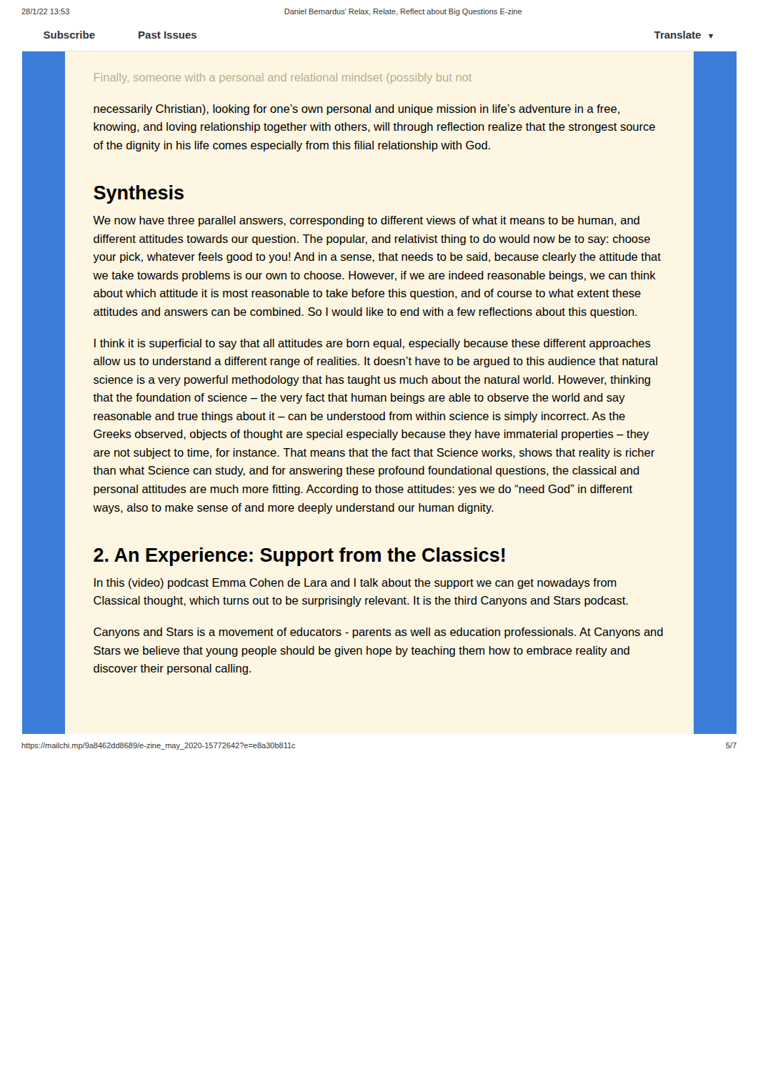28/1/22 13:53
Daniel Bernardus' Relax, Relate, Reflect about Big Questions E-zine
Subscribe Past Issues Translate ▼
Finally, someone with a personal and relational mindset (possibly but not
necessarily Christian), looking for one’s own personal and unique mission in life’s adventure in a free, knowing, and loving relationship together with others, will through reflection realize that the strongest source of the dignity in his life comes especially from this filial relationship with God.
Synthesis
We now have three parallel answers, corresponding to different views of what it means to be human, and different attitudes towards our question. The popular, and relativist thing to do would now be to say: choose your pick, whatever feels good to you! And in a sense, that needs to be said, because clearly the attitude that we take towards problems is our own to choose. However, if we are indeed reasonable beings, we can think about which attitude it is most reasonable to take before this question, and of course to what extent these attitudes and answers can be combined. So I would like to end with a few reflections about this question.
I think it is superficial to say that all attitudes are born equal, especially because these different approaches allow us to understand a different range of realities. It doesn’t have to be argued to this audience that natural science is a very powerful methodology that has taught us much about the natural world. However, thinking that the foundation of science – the very fact that human beings are able to observe the world and say reasonable and true things about it – can be understood from within science is simply incorrect. As the Greeks observed, objects of thought are special especially because they have immaterial properties – they are not subject to time, for instance. That means that the fact that Science works, shows that reality is richer than what Science can study, and for answering these profound foundational questions, the classical and personal attitudes are much more fitting. According to those attitudes: yes we do “need God” in different ways, also to make sense of and more deeply understand our human dignity.
2. An Experience: Support from the Classics!
In this (video) podcast Emma Cohen de Lara and I talk about the support we can get nowadays from Classical thought, which turns out to be surprisingly relevant. It is the third Canyons and Stars podcast.
Canyons and Stars is a movement of educators - parents as well as education professionals. At Canyons and Stars we believe that young people should be given hope by teaching them how to embrace reality and discover their personal calling.
https://mailchi.mp/9a8462dd8689/e-zine_may_2020-15772642?e=e8a30b811c
5/7